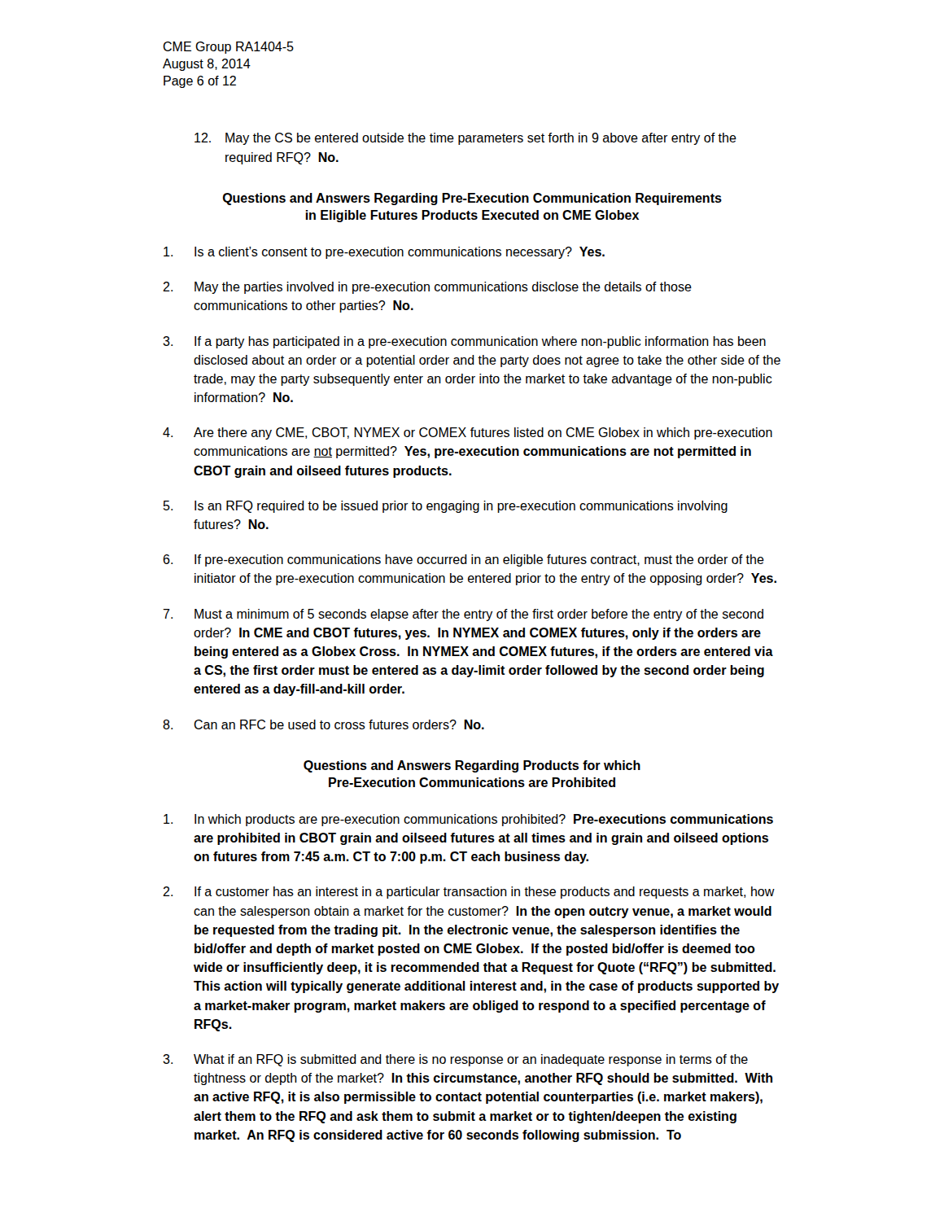CME Group RA1404-5
August 8, 2014
Page 6 of 12
May the CS be entered outside the time parameters set forth in 9 above after entry of the required RFQ? No.
Questions and Answers Regarding Pre-Execution Communication Requirements
in Eligible Futures Products Executed on CME Globex
Is a client’s consent to pre-execution communications necessary? Yes.
May the parties involved in pre-execution communications disclose the details of those communications to other parties? No.
If a party has participated in a pre-execution communication where non-public information has been disclosed about an order or a potential order and the party does not agree to take the other side of the trade, may the party subsequently enter an order into the market to take advantage of the non-public information? No.
Are there any CME, CBOT, NYMEX or COMEX futures listed on CME Globex in which pre-execution communications are not permitted? Yes, pre-execution communications are not permitted in CBOT grain and oilseed futures products.
Is an RFQ required to be issued prior to engaging in pre-execution communications involving futures? No.
If pre-execution communications have occurred in an eligible futures contract, must the order of the initiator of the pre-execution communication be entered prior to the entry of the opposing order? Yes.
Must a minimum of 5 seconds elapse after the entry of the first order before the entry of the second order? In CME and CBOT futures, yes. In NYMEX and COMEX futures, only if the orders are being entered as a Globex Cross. In NYMEX and COMEX futures, if the orders are entered via a CS, the first order must be entered as a day-limit order followed by the second order being entered as a day-fill-and-kill order.
Can an RFC be used to cross futures orders? No.
Questions and Answers Regarding Products for which
Pre-Execution Communications are Prohibited
In which products are pre-execution communications prohibited? Pre-executions communications are prohibited in CBOT grain and oilseed futures at all times and in grain and oilseed options on futures from 7:45 a.m. CT to 7:00 p.m. CT each business day.
If a customer has an interest in a particular transaction in these products and requests a market, how can the salesperson obtain a market for the customer? In the open outcry venue, a market would be requested from the trading pit. In the electronic venue, the salesperson identifies the bid/offer and depth of market posted on CME Globex. If the posted bid/offer is deemed too wide or insufficiently deep, it is recommended that a Request for Quote (“RFQ”) be submitted. This action will typically generate additional interest and, in the case of products supported by a market-maker program, market makers are obliged to respond to a specified percentage of RFQs.
What if an RFQ is submitted and there is no response or an inadequate response in terms of the tightness or depth of the market? In this circumstance, another RFQ should be submitted. With an active RFQ, it is also permissible to contact potential counterparties (i.e. market makers), alert them to the RFQ and ask them to submit a market or to tighten/deepen the existing market. An RFQ is considered active for 60 seconds following submission. To